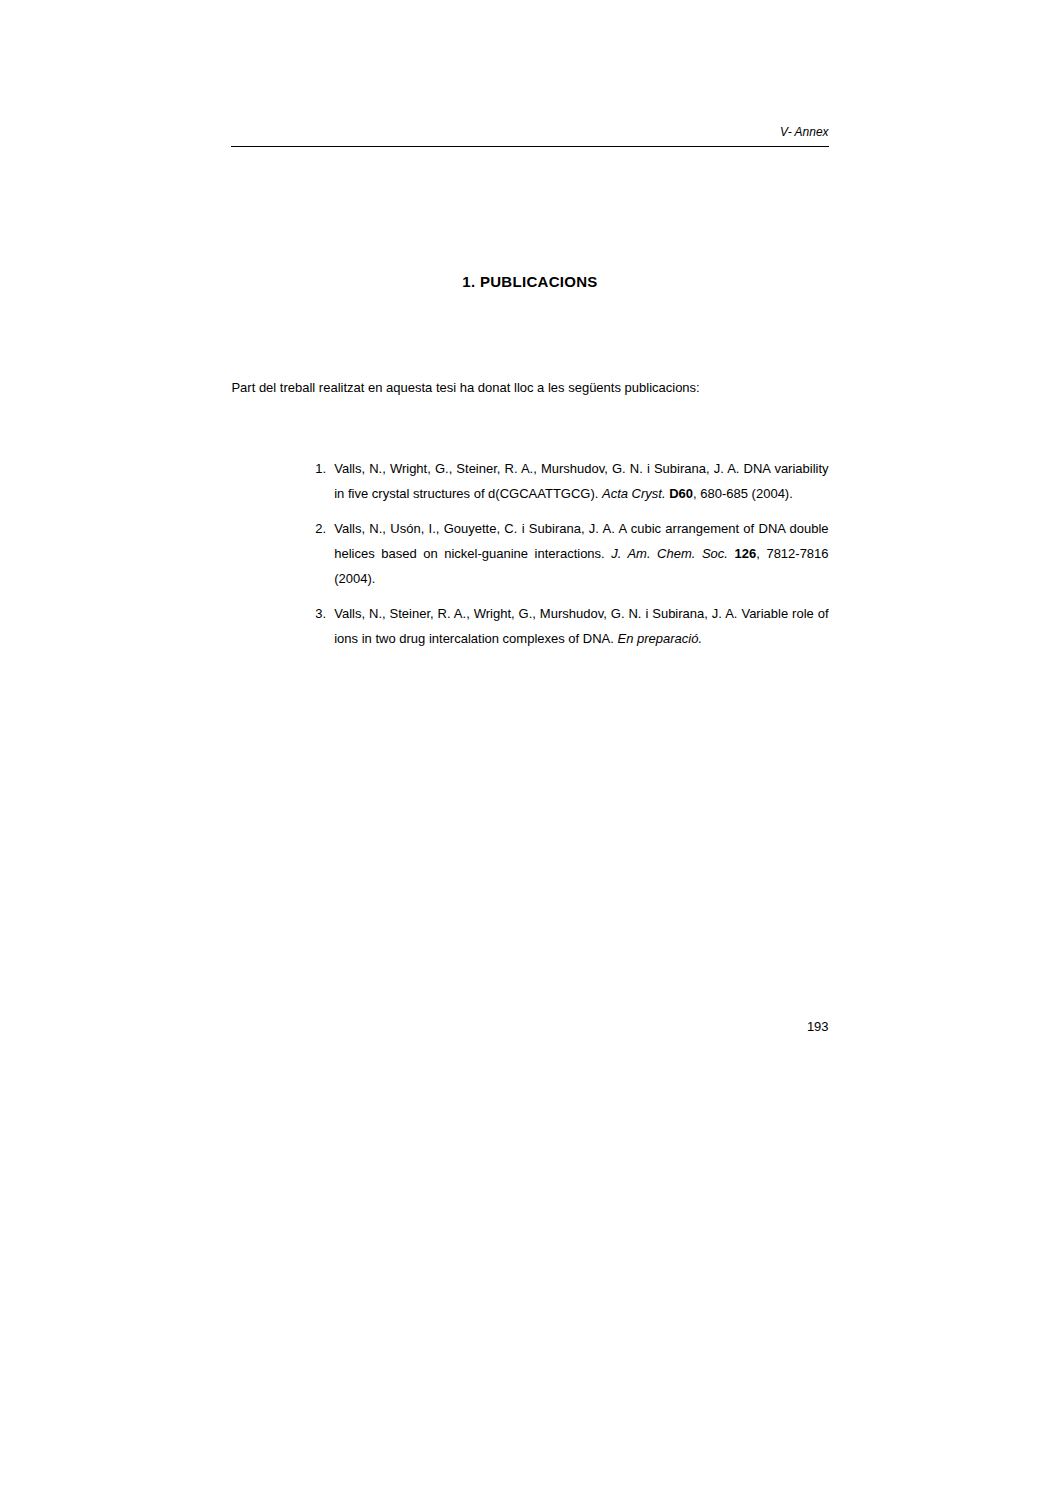V- Annex
1. PUBLICACIONS
Part del treball realitzat en aquesta tesi ha donat lloc a les següents publicacions:
Valls, N., Wright, G., Steiner, R. A., Murshudov, G. N. i Subirana, J. A. DNA variability in five crystal structures of d(CGCAATTGCG). Acta Cryst. D60, 680-685 (2004).
Valls, N., Usón, I., Gouyette, C. i Subirana, J. A. A cubic arrangement of DNA double helices based on nickel-guanine interactions. J. Am. Chem. Soc. 126, 7812-7816 (2004).
Valls, N., Steiner, R. A., Wright, G., Murshudov, G. N. i Subirana, J. A. Variable role of ions in two drug intercalation complexes of DNA. En preparació.
193